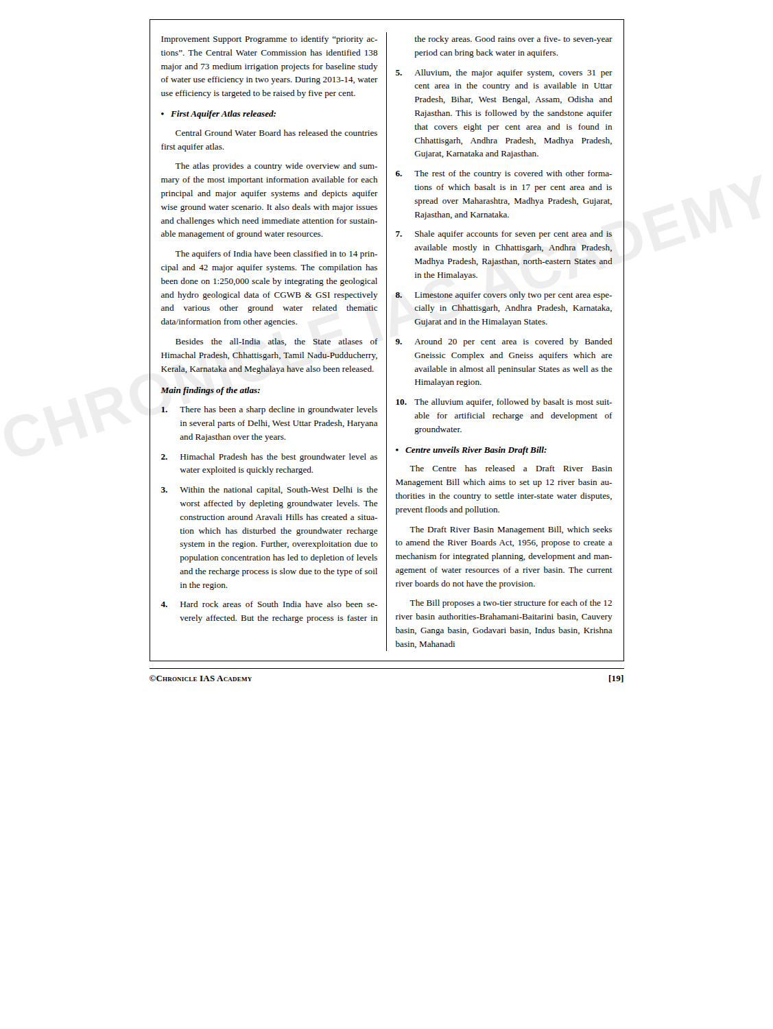CHRONICLE IAS ACADEMY
Improvement Support Programme to identify “priority actions”. The Central Water Commission has identified 138 major and 73 medium irrigation projects for baseline study of water use efficiency in two years. During 2013-14, water use efficiency is targeted to be raised by five per cent.
First Aquifer Atlas released:
Central Ground Water Board has released the countries first aquifer atlas.
The atlas provides a country wide overview and summary of the most important information available for each principal and major aquifer systems and depicts aquifer wise ground water scenario. It also deals with major issues and challenges which need immediate attention for sustainable management of ground water resources.
The aquifers of India have been classified in to 14 principal and 42 major aquifer systems. The compilation has been done on 1:250,000 scale by integrating the geological and hydro geological data of CGWB & GSI respectively and various other ground water related thematic data/information from other agencies.
Besides the all-India atlas, the State atlases of Himachal Pradesh, Chhattisgarh, Tamil Nadu-Pudducherry, Kerala, Karnataka and Meghalaya have also been released.
Main findings of the atlas:
There has been a sharp decline in groundwater levels in several parts of Delhi, West Uttar Pradesh, Haryana and Rajasthan over the years.
Himachal Pradesh has the best groundwater level as water exploited is quickly recharged.
Within the national capital, South-West Delhi is the worst affected by depleting groundwater levels. The construction around Aravali Hills has created a situation which has disturbed the groundwater recharge system in the region. Further, overexploitation due to population concentration has led to depletion of levels and the recharge process is slow due to the type of soil in the region.
Hard rock areas of South India have also been severely affected. But the recharge process is faster in the rocky areas. Good rains over a five- to seven-year period can bring back water in aquifers.
Alluvium, the major aquifer system, covers 31 per cent area in the country and is available in Uttar Pradesh, Bihar, West Bengal, Assam, Odisha and Rajasthan. This is followed by the sandstone aquifer that covers eight per cent area and is found in Chhattisgarh, Andhra Pradesh, Madhya Pradesh, Gujarat, Karnataka and Rajasthan.
The rest of the country is covered with other formations of which basalt is in 17 per cent area and is spread over Maharashtra, Madhya Pradesh, Gujarat, Rajasthan, and Karnataka.
Shale aquifer accounts for seven per cent area and is available mostly in Chhattisgarh, Andhra Pradesh, Madhya Pradesh, Rajasthan, north-eastern States and in the Himalayas.
Limestone aquifer covers only two per cent area especially in Chhattisgarh, Andhra Pradesh, Karnataka, Gujarat and in the Himalayan States.
Around 20 per cent area is covered by Banded Gneissic Complex and Gneiss aquifers which are available in almost all peninsular States as well as the Himalayan region.
The alluvium aquifer, followed by basalt is most suitable for artificial recharge and development of groundwater.
Centre unveils River Basin Draft Bill:
The Centre has released a Draft River Basin Management Bill which aims to set up 12 river basin authorities in the country to settle inter-state water disputes, prevent floods and pollution.
The Draft River Basin Management Bill, which seeks to amend the River Boards Act, 1956, propose to create a mechanism for integrated planning, development and management of water resources of a river basin. The current river boards do not have the provision.
The Bill proposes a two-tier structure for each of the 12 river basin authorities-Brahamani-Baitarini basin, Cauvery basin, Ganga basin, Godavari basin, Indus basin, Krishna basin, Mahanadi
©Chronicle IAS Academy
[19]